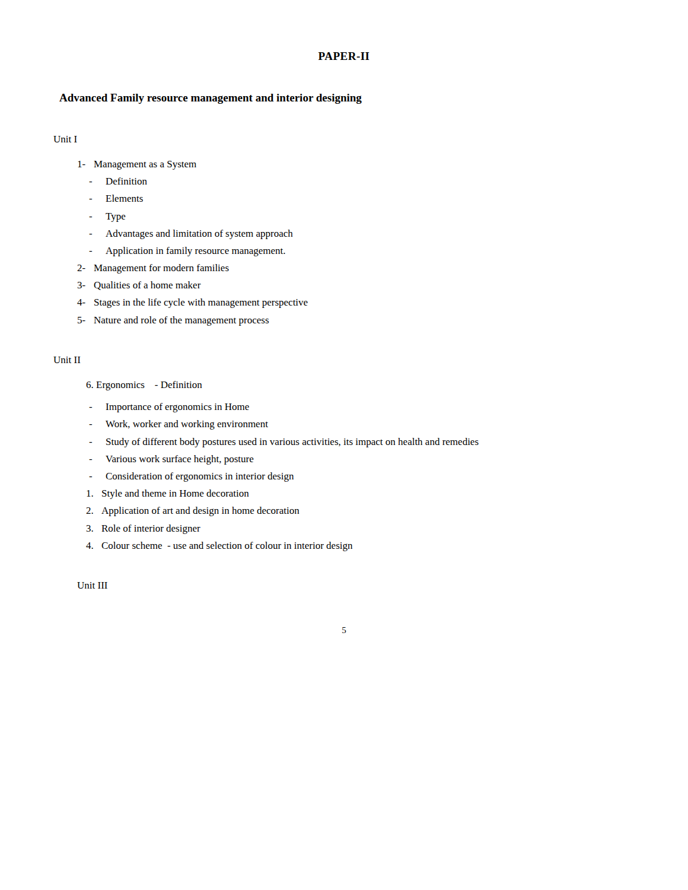PAPER-II
Advanced Family resource management and interior designing
Unit I
1-Management as a System
Definition
Elements
Type
Advantages and limitation of system approach
Application in family resource management.
2-Management for modern families
3-Qualities of a home maker
4-Stages in the life cycle with management perspective
5-Nature and role of the management process
Unit II
6. Ergonomics - Definition
Importance of ergonomics in Home
Work, worker and working environment
Study of different body postures used in various activities, its impact on health and remedies
Various work surface height, posture
Consideration of ergonomics in interior design
1. Style and theme in Home decoration
2. Application of art and design in home decoration
3. Role of interior designer
4. Colour scheme - use and selection of colour in interior design
Unit III
5